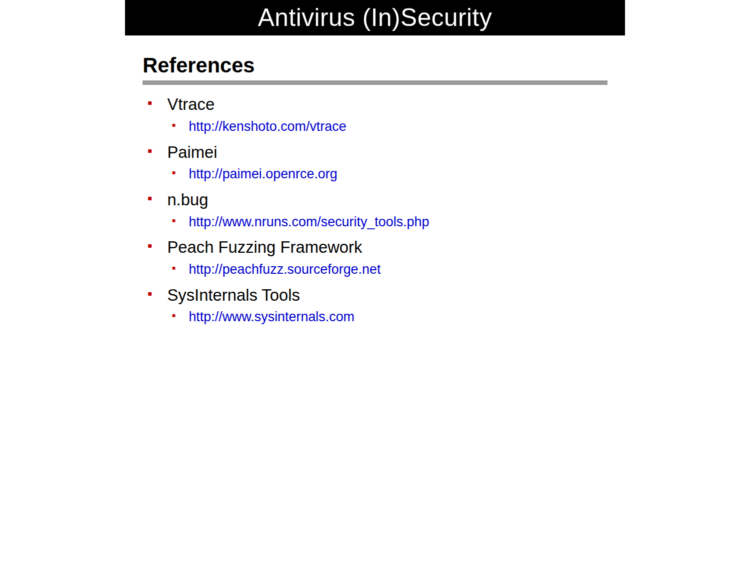Antivirus (In)Security
References
Vtrace
http://kenshoto.com/vtrace
Paimei
http://paimei.openrce.org
n.bug
http://www.nruns.com/security_tools.php
Peach Fuzzing Framework
http://peachfuzz.sourceforge.net
SysInternals Tools
http://www.sysinternals.com